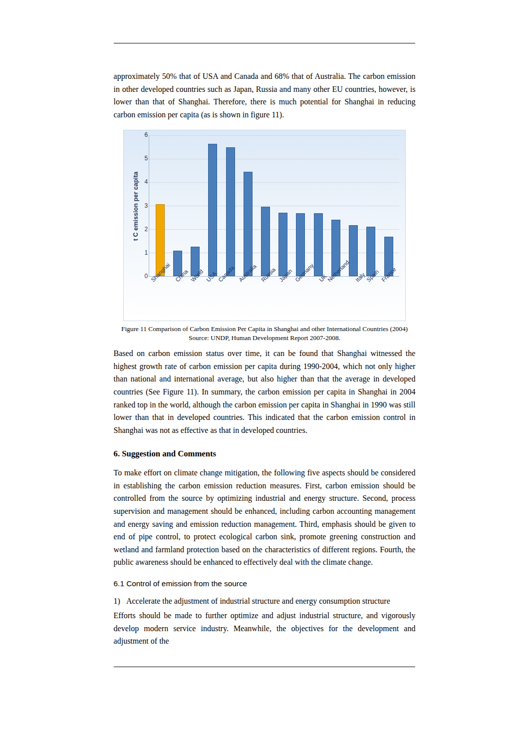approximately 50% that of USA and Canada and 68% that of Australia. The carbon emission in other developed countries such as Japan, Russia and many other EU countries, however, is lower than that of Shanghai. Therefore, there is much potential for Shanghai in reducing carbon emission per capita (as is shown in figure 11).
t C emission per capita
6 5 4 3 2 1 0
Shanghai China World USA Canada Australia Russia Japan Germany UK Netherland Italy Spain France
Figure 11 Comparison of Carbon Emission Per Capita in Shanghai and other International Countries (2004)
Source: UNDP, Human Development Report 2007-2008.
Based on carbon emission status over time, it can be found that Shanghai witnessed the highest growth rate of carbon emission per capita during 1990-2004, which not only higher than national and international average, but also higher than that the average in developed countries (See Figure 11). In summary, the carbon emission per capita in Shanghai in 2004 ranked top in the world, although the carbon emission per capita in Shanghai in 1990 was still lower than that in developed countries. This indicated that the carbon emission control in Shanghai was not as effective as that in developed countries.
6. Suggestion and Comments
To make effort on climate change mitigation, the following five aspects should be considered in establishing the carbon emission reduction measures. First, carbon emission should be controlled from the source by optimizing industrial and energy structure. Second, process supervision and management should be enhanced, including carbon accounting management and energy saving and emission reduction management. Third, emphasis should be given to end of pipe control, to protect ecological carbon sink, promote greening construction and wetland and farmland protection based on the characteristics of different regions. Fourth, the public awareness should be enhanced to effectively deal with the climate change.
6.1 Control of emission from the source
1) Accelerate the adjustment of industrial structure and energy consumption structure
Efforts should be made to further optimize and adjust industrial structure, and vigorously develop modern service industry. Meanwhile, the objectives for the development and adjustment of the